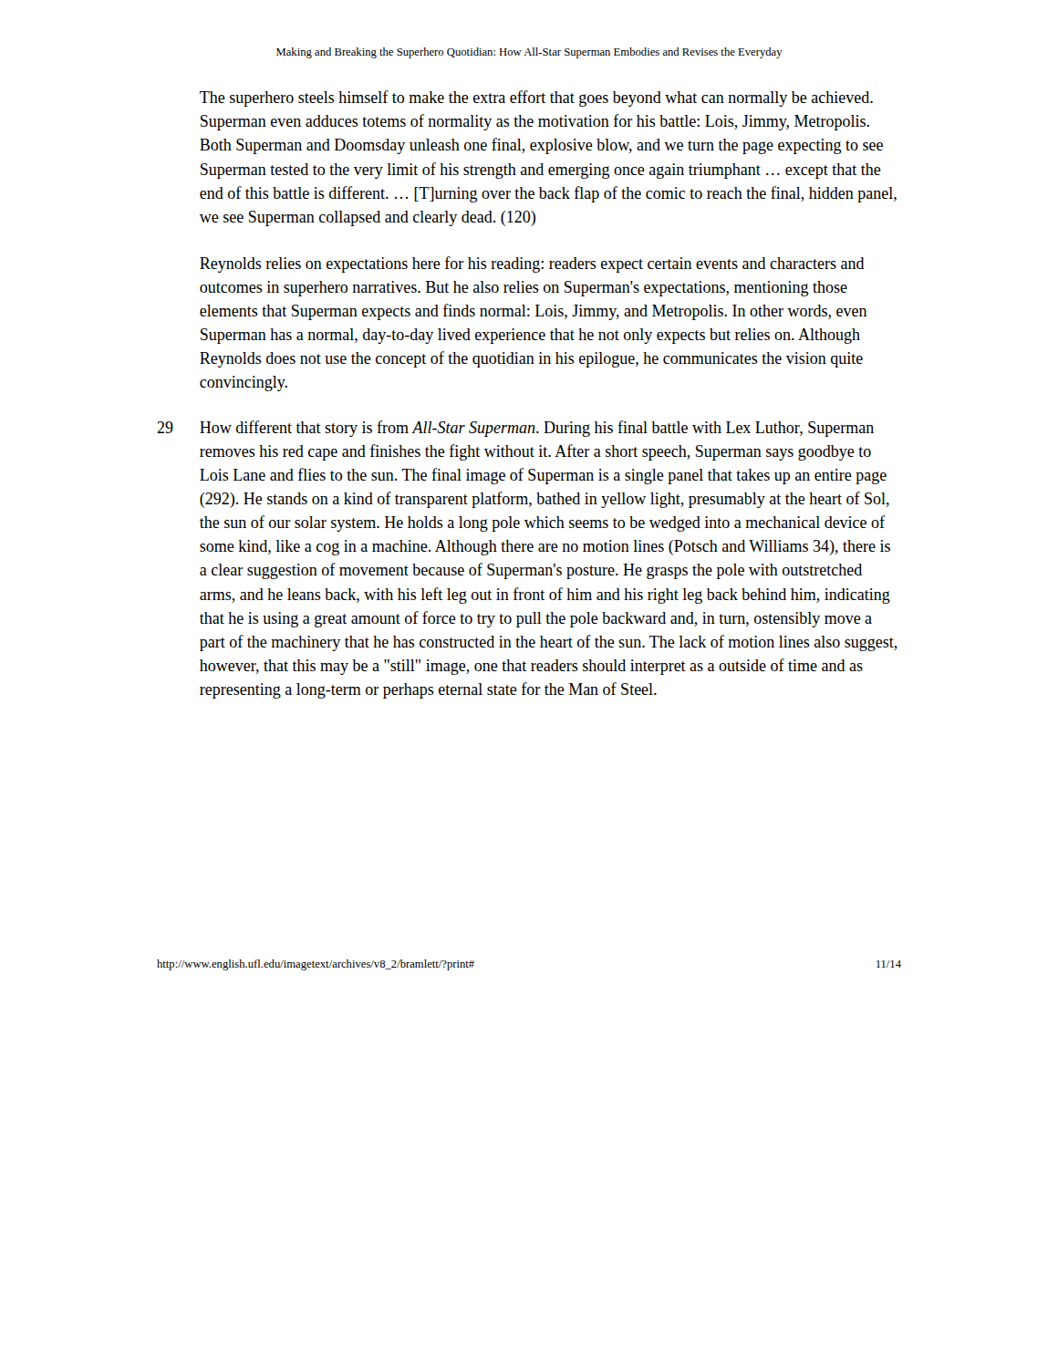Making and Breaking the Superhero Quotidian: How All-Star Superman Embodies and Revises the Everyday
The superhero steels himself to make the extra effort that goes beyond what can normally be achieved. Superman even adduces totems of normality as the motivation for his battle: Lois, Jimmy, Metropolis. Both Superman and Doomsday unleash one final, explosive blow, and we turn the page expecting to see Superman tested to the very limit of his strength and emerging once again triumphant … except that the end of this battle is different. … [T]urning over the back flap of the comic to reach the final, hidden panel, we see Superman collapsed and clearly dead. (120)
Reynolds relies on expectations here for his reading: readers expect certain events and characters and outcomes in superhero narratives. But he also relies on Superman's expectations, mentioning those elements that Superman expects and finds normal: Lois, Jimmy, and Metropolis. In other words, even Superman has a normal, day-to-day lived experience that he not only expects but relies on. Although Reynolds does not use the concept of the quotidian in his epilogue, he communicates the vision quite convincingly.
29
How different that story is from All-Star Superman. During his final battle with Lex Luthor, Superman removes his red cape and finishes the fight without it. After a short speech, Superman says goodbye to Lois Lane and flies to the sun. The final image of Superman is a single panel that takes up an entire page (292). He stands on a kind of transparent platform, bathed in yellow light, presumably at the heart of Sol, the sun of our solar system. He holds a long pole which seems to be wedged into a mechanical device of some kind, like a cog in a machine. Although there are no motion lines (Potsch and Williams 34), there is a clear suggestion of movement because of Superman's posture. He grasps the pole with outstretched arms, and he leans back, with his left leg out in front of him and his right leg back behind him, indicating that he is using a great amount of force to try to pull the pole backward and, in turn, ostensibly move a part of the machinery that he has constructed in the heart of the sun. The lack of motion lines also suggest, however, that this may be a "still" image, one that readers should interpret as a outside of time and as representing a long-term or perhaps eternal state for the Man of Steel.
http://www.english.ufl.edu/imagetext/archives/v8_2/bramlett/?print# 11/14